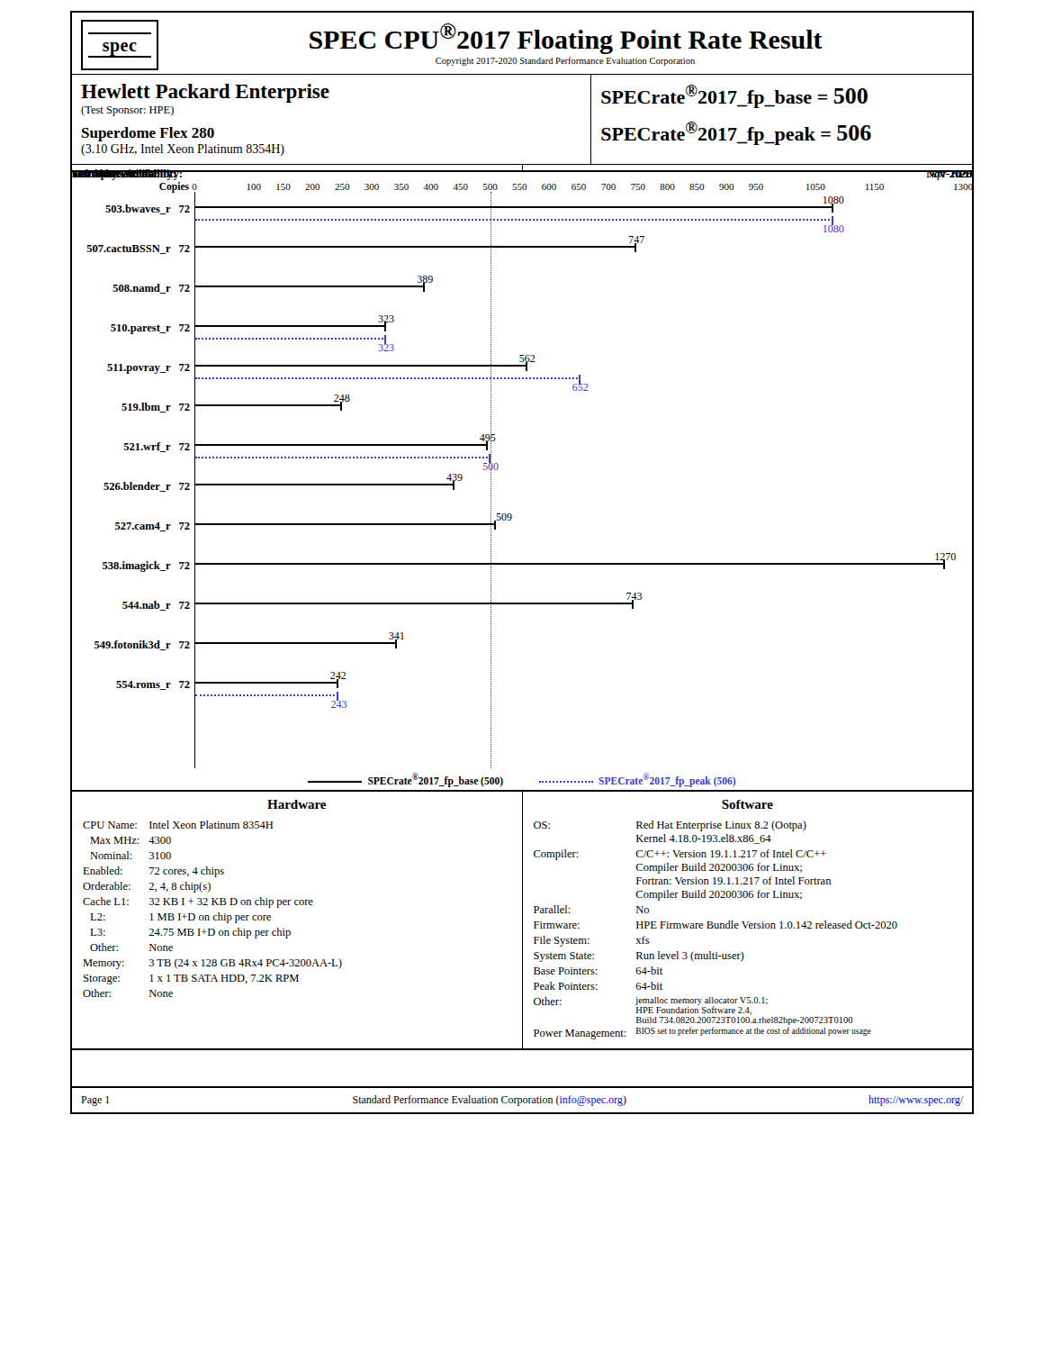spec
SPEC CPU®2017 Floating Point Rate Result
Copyright 2017-2020 Standard Performance Evaluation Corporation
Hewlett Packard Enterprise
(Test Sponsor: HPE)
Superdome Flex 280
(3.10 GHz, Intel Xeon Platinum 8354H)
SPECrate®2017_fp_base = 500
SPECrate®2017_fp_peak = 506
CPU2017 License: 3
Test Sponsor: HPE
Tested by: HPE
Test Date: Nov-2020
Hardware Availability: Nov-2020
Software Availability: Apr-2020
Copies
0 100 150 200 250 300 350 400 450 500 550 600 650 700 750 800 850 900 950 1050 1150 1300
503.bwaves_r 72
1080
1080
507.cactuBSSN_r 72
747
508.namd_r 72
389
510.parest_r 72
323
323
511.povray_r 72
562
652
519.lbm_r 72
248
521.wrf_r 72
495
500
526.blender_r 72
439
527.cam4_r 72
509
538.imagick_r 72
1270
544.nab_r 72
743
549.fotonik3d_r 72
341
554.roms_r 72
242
243
SPECrate®2017_fp_base (500)
SPECrate®2017_fp_peak (506)
Hardware
| CPU Name: | Intel Xeon Platinum 8354H |
| Max MHz: | 4300 |
| Nominal: | 3100 |
| Enabled: | 72 cores, 4 chips |
| Orderable: | 2, 4, 8 chip(s) |
| Cache L1: | 32 KB I + 32 KB D on chip per core |
| L2: | 1 MB I+D on chip per core |
| L3: | 24.75 MB I+D on chip per chip |
| Other: | None |
| Memory: | 3 TB (24 x 128 GB 4Rx4 PC4-3200AA-L) |
| Storage: | 1 x 1 TB SATA HDD, 7.2K RPM |
| Other: | None |
Software
| OS: | Red Hat Enterprise Linux 8.2 (Ootpa) Kernel 4.18.0-193.el8.x86_64 |
| Compiler: | C/C++: Version 19.1.1.217 of Intel C/C++ Compiler Build 20200306 for Linux; Fortran: Version 19.1.1.217 of Intel Fortran Compiler Build 20200306 for Linux; |
| Parallel: | No |
| Firmware: | HPE Firmware Bundle Version 1.0.142 released Oct-2020 |
| File System: | xfs |
| System State: | Run level 3 (multi-user) |
| Base Pointers: | 64-bit |
| Peak Pointers: | 64-bit |
| Other: | jemalloc memory allocator V5.0.1; HPE Foundation Software 2.4, Build 734.0820.200723T0100.a.rhel82hpe-200723T0100 |
| Power Management: | BIOS set to prefer performance at the cost of additional power usage |
Page 1
Standard Performance Evaluation Corporation (info@spec.org)
https://www.spec.org/